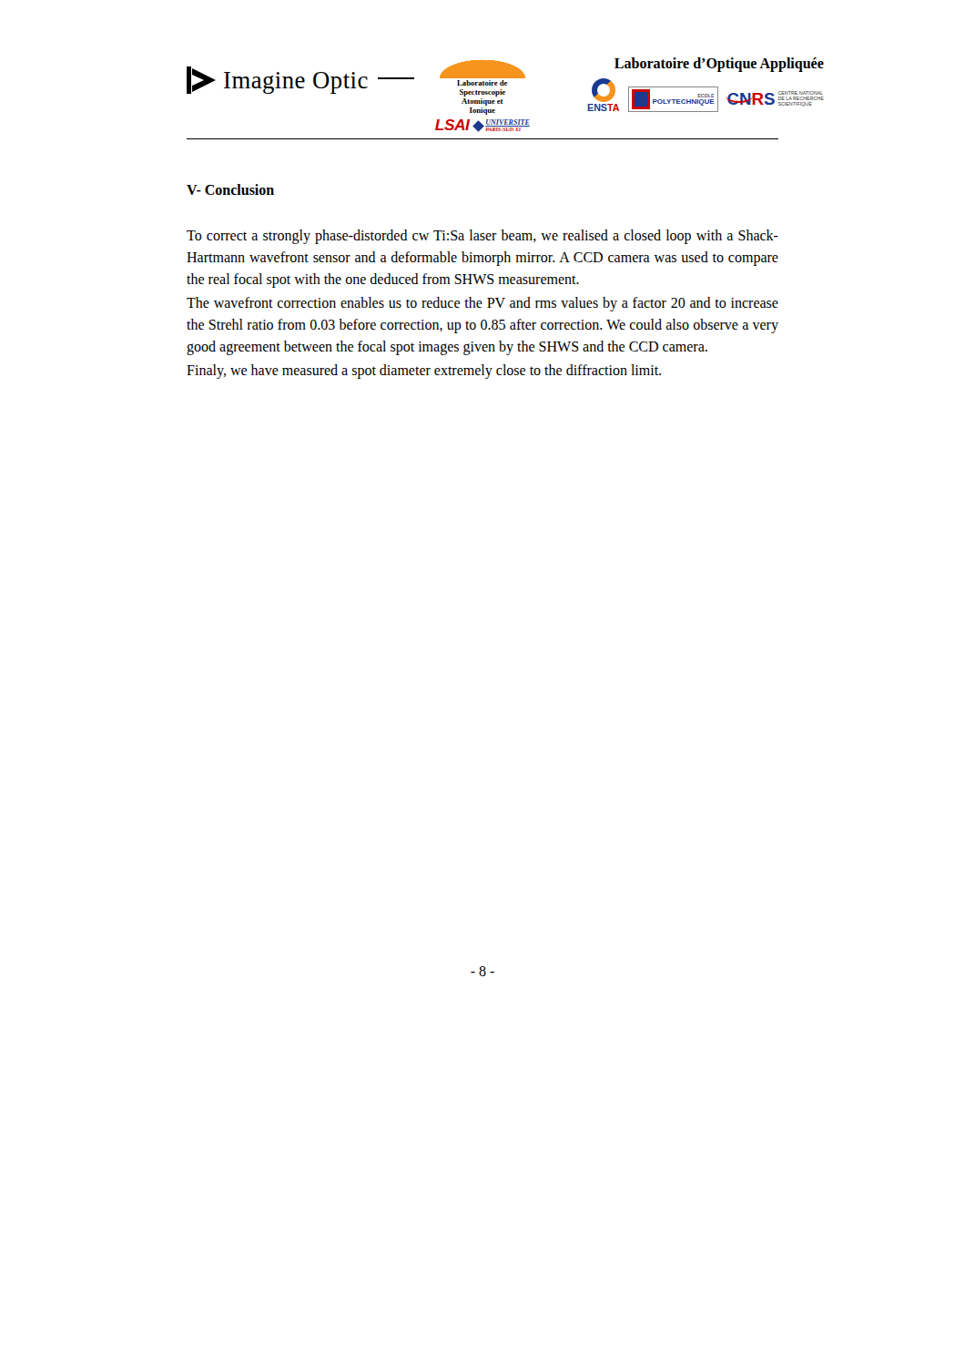Imagine Optic
Laboratoire de
Spectroscopie
Atomique et
Ionique
LSAI UNIVERSITE PARIS-SUD XI
Laboratoire d’Optique Appliquée
ENSTA
ECOLE POLYTECHNIQUE
CNRS
CENTRE NATIONAL
DE LA RECHERCHE
SCIENTIFIQUE
V- Conclusion
To correct a strongly phase-distorded cw Ti:Sa laser beam, we realised a closed loop with a Shack-Hartmann wavefront sensor and a deformable bimorph mirror. A CCD camera was used to compare the real focal spot with the one deduced from SHWS measurement.
The wavefront correction enables us to reduce the PV and rms values by a factor 20 and to increase the Strehl ratio from 0.03 before correction, up to 0.85 after correction. We could also observe a very good agreement between the focal spot images given by the SHWS and the CCD camera.
Finaly, we have measured a spot diameter extremely close to the diffraction limit.
- 8 -